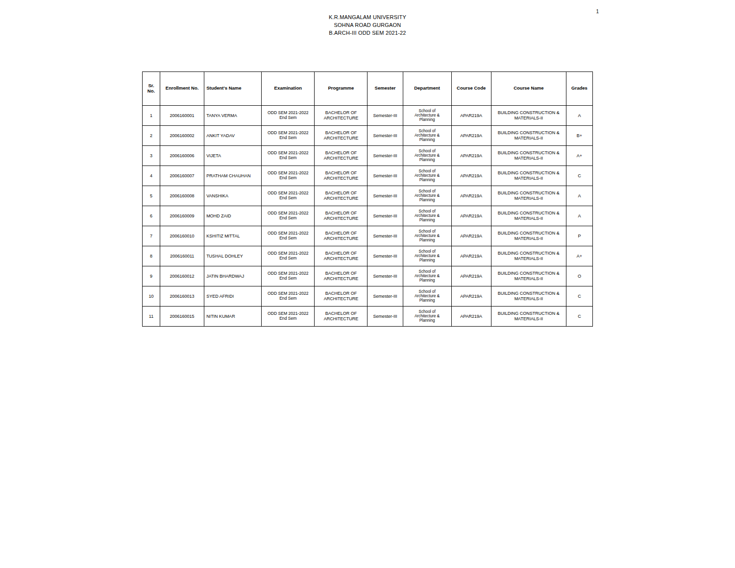1
K.R.MANGALAM UNIVERSITY
SOHNA ROAD GURGAON
B.ARCH-III ODD SEM 2021-22
| Sr. No. | Enrollment No. | Student's Name | Examination | Programme | Semester | Department | Course Code | Course Name | Grades |
| --- | --- | --- | --- | --- | --- | --- | --- | --- | --- |
| 1 | 2006160001 | TANYA VERMA | ODD SEM 2021-2022 End Sem | BACHELOR OF ARCHITECTURE | Semester-III | School of Architecture & Planning | APAR219A | BUILDING CONSTRUCTION & MATERIALS-II | A |
| 2 | 2006160002 | ANKIT YADAV | ODD SEM 2021-2022 End Sem | BACHELOR OF ARCHITECTURE | Semester-III | School of Architecture & Planning | APAR219A | BUILDING CONSTRUCTION & MATERIALS-II | B+ |
| 3 | 2006160006 | VIJETA | ODD SEM 2021-2022 End Sem | BACHELOR OF ARCHITECTURE | Semester-III | School of Architecture & Planning | APAR219A | BUILDING CONSTRUCTION & MATERIALS-II | A+ |
| 4 | 2006160007 | PRATHAM CHAUHAN | ODD SEM 2021-2022 End Sem | BACHELOR OF ARCHITECTURE | Semester-III | School of Architecture & Planning | APAR219A | BUILDING CONSTRUCTION & MATERIALS-II | C |
| 5 | 2006160008 | VANSHIKA | ODD SEM 2021-2022 End Sem | BACHELOR OF ARCHITECTURE | Semester-III | School of Architecture & Planning | APAR219A | BUILDING CONSTRUCTION & MATERIALS-II | A |
| 6 | 2006160009 | MOHD ZAID | ODD SEM 2021-2022 End Sem | BACHELOR OF ARCHITECTURE | Semester-III | School of Architecture & Planning | APAR219A | BUILDING CONSTRUCTION & MATERIALS-II | A |
| 7 | 2006160010 | KSHITIZ MITTAL | ODD SEM 2021-2022 End Sem | BACHELOR OF ARCHITECTURE | Semester-III | School of Architecture & Planning | APAR219A | BUILDING CONSTRUCTION & MATERIALS-II | P |
| 8 | 2006160011 | TUSHAL DOHLEY | ODD SEM 2021-2022 End Sem | BACHELOR OF ARCHITECTURE | Semester-III | School of Architecture & Planning | APAR219A | BUILDING CONSTRUCTION & MATERIALS-II | A+ |
| 9 | 2006160012 | JATIN BHARDWAJ | ODD SEM 2021-2022 End Sem | BACHELOR OF ARCHITECTURE | Semester-III | School of Architecture & Planning | APAR219A | BUILDING CONSTRUCTION & MATERIALS-II | O |
| 10 | 2006160013 | SYED AFRIDI | ODD SEM 2021-2022 End Sem | BACHELOR OF ARCHITECTURE | Semester-III | School of Architecture & Planning | APAR219A | BUILDING CONSTRUCTION & MATERIALS-II | C |
| 11 | 2006160015 | NITIN KUMAR | ODD SEM 2021-2022 End Sem | BACHELOR OF ARCHITECTURE | Semester-III | School of Architecture & Planning | APAR219A | BUILDING CONSTRUCTION & MATERIALS-II | C |